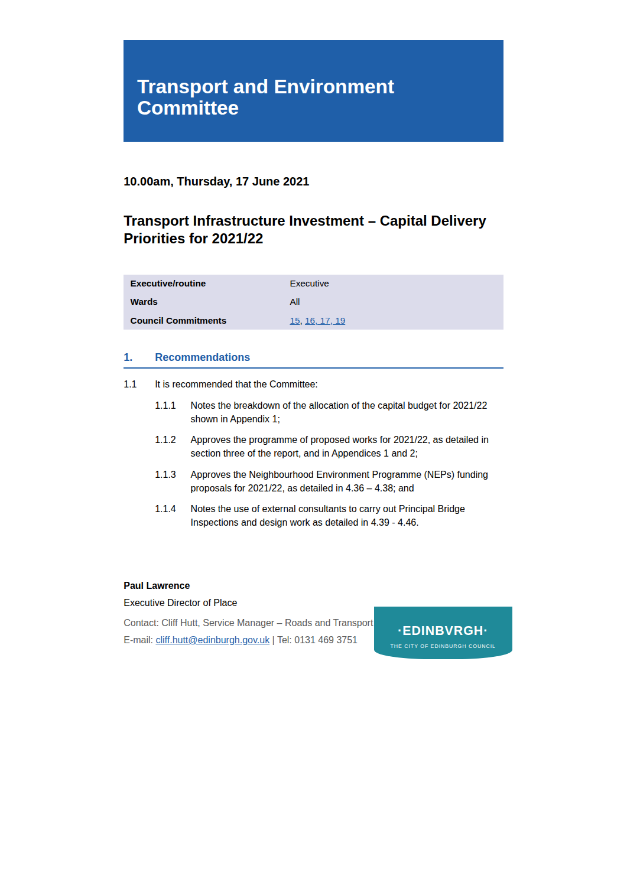Transport and Environment Committee
10.00am, Thursday, 17 June 2021
Transport Infrastructure Investment – Capital Delivery Priorities for 2021/22
| Executive/routine | Executive |
| Wards | All |
| Council Commitments | 15 , 16, 17, 19 |
1. Recommendations
1.1
It is recommended that the Committee:
1.1.1
Notes the breakdown of the allocation of the capital budget for 2021/22 shown in Appendix 1;
1.1.2
Approves the programme of proposed works for 2021/22, as detailed in section three of the report, and in Appendices 1 and 2;
1.1.3
Approves the Neighbourhood Environment Programme (NEPs) funding proposals for 2021/22, as detailed in 4.36 – 4.38; and
1.1.4
Notes the use of external consultants to carry out Principal Bridge Inspections and design work as detailed in 4.39 - 4.46.
Paul Lawrence
Executive Director of Place
Contact: Cliff Hutt, Service Manager – Roads and Transport Infrastructure
E-mail: cliff.hutt@edinburgh.gov.uk | Tel: 0131 469 3751
·EDINBVRGH·
THE CITY OF EDINBURGH COUNCIL